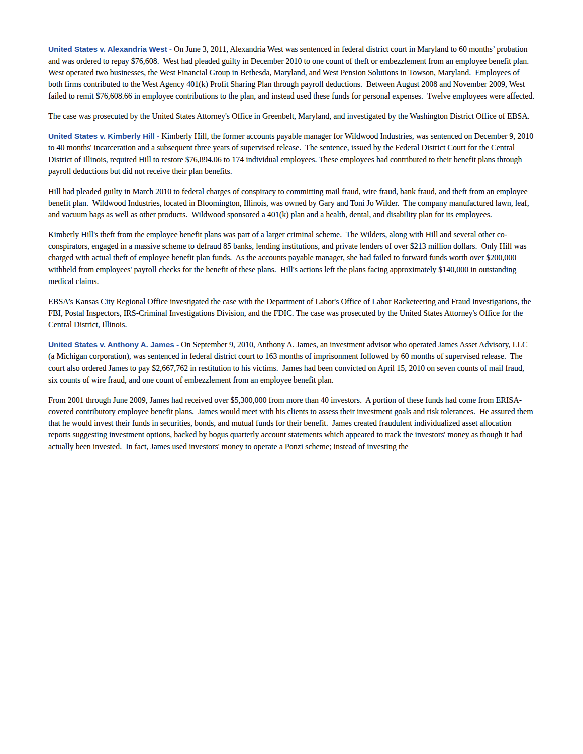United States v. Alexandria West - On June 3, 2011, Alexandria West was sentenced in federal district court in Maryland to 60 months’ probation and was ordered to repay $76,608. West had pleaded guilty in December 2010 to one count of theft or embezzlement from an employee benefit plan. West operated two businesses, the West Financial Group in Bethesda, Maryland, and West Pension Solutions in Towson, Maryland. Employees of both firms contributed to the West Agency 401(k) Profit Sharing Plan through payroll deductions. Between August 2008 and November 2009, West failed to remit $76,608.66 in employee contributions to the plan, and instead used these funds for personal expenses. Twelve employees were affected.
The case was prosecuted by the United States Attorney's Office in Greenbelt, Maryland, and investigated by the Washington District Office of EBSA.
United States v. Kimberly Hill - Kimberly Hill, the former accounts payable manager for Wildwood Industries, was sentenced on December 9, 2010 to 40 months' incarceration and a subsequent three years of supervised release. The sentence, issued by the Federal District Court for the Central District of Illinois, required Hill to restore $76,894.06 to 174 individual employees. These employees had contributed to their benefit plans through payroll deductions but did not receive their plan benefits.
Hill had pleaded guilty in March 2010 to federal charges of conspiracy to committing mail fraud, wire fraud, bank fraud, and theft from an employee benefit plan. Wildwood Industries, located in Bloomington, Illinois, was owned by Gary and Toni Jo Wilder. The company manufactured lawn, leaf, and vacuum bags as well as other products. Wildwood sponsored a 401(k) plan and a health, dental, and disability plan for its employees.
Kimberly Hill's theft from the employee benefit plans was part of a larger criminal scheme. The Wilders, along with Hill and several other co-conspirators, engaged in a massive scheme to defraud 85 banks, lending institutions, and private lenders of over $213 million dollars. Only Hill was charged with actual theft of employee benefit plan funds. As the accounts payable manager, she had failed to forward funds worth over $200,000 withheld from employees' payroll checks for the benefit of these plans. Hill's actions left the plans facing approximately $140,000 in outstanding medical claims.
EBSA’s Kansas City Regional Office investigated the case with the Department of Labor's Office of Labor Racketeering and Fraud Investigations, the FBI, Postal Inspectors, IRS-Criminal Investigations Division, and the FDIC. The case was prosecuted by the United States Attorney's Office for the Central District, Illinois.
United States v. Anthony A. James - On September 9, 2010, Anthony A. James, an investment advisor who operated James Asset Advisory, LLC (a Michigan corporation), was sentenced in federal district court to 163 months of imprisonment followed by 60 months of supervised release. The court also ordered James to pay $2,667,762 in restitution to his victims. James had been convicted on April 15, 2010 on seven counts of mail fraud, six counts of wire fraud, and one count of embezzlement from an employee benefit plan.
From 2001 through June 2009, James had received over $5,300,000 from more than 40 investors. A portion of these funds had come from ERISA-covered contributory employee benefit plans. James would meet with his clients to assess their investment goals and risk tolerances. He assured them that he would invest their funds in securities, bonds, and mutual funds for their benefit. James created fraudulent individualized asset allocation reports suggesting investment options, backed by bogus quarterly account statements which appeared to track the investors' money as though it had actually been invested. In fact, James used investors' money to operate a Ponzi scheme; instead of investing the